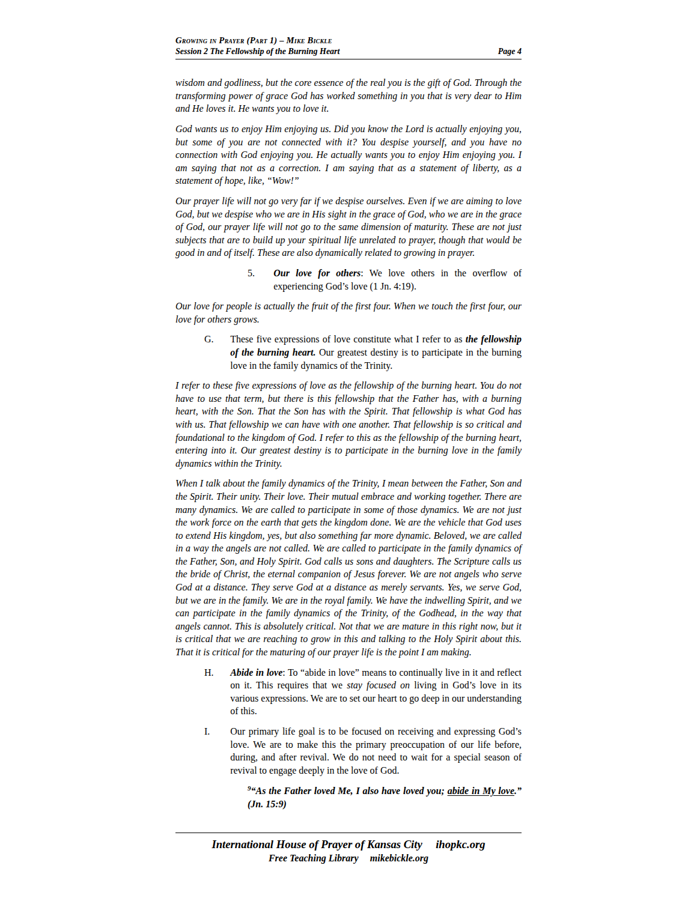Growing in Prayer (Part 1) – Mike Bickle
Session 2 The Fellowship of the Burning Heart Page 4
wisdom and godliness, but the core essence of the real you is the gift of God. Through the transforming power of grace God has worked something in you that is very dear to Him and He loves it. He wants you to love it.
God wants us to enjoy Him enjoying us. Did you know the Lord is actually enjoying you, but some of you are not connected with it? You despise yourself, and you have no connection with God enjoying you. He actually wants you to enjoy Him enjoying you. I am saying that not as a correction. I am saying that as a statement of liberty, as a statement of hope, like, “Wow!”
Our prayer life will not go very far if we despise ourselves. Even if we are aiming to love God, but we despise who we are in His sight in the grace of God, who we are in the grace of God, our prayer life will not go to the same dimension of maturity. These are not just subjects that are to build up your spiritual life unrelated to prayer, though that would be good in and of itself. These are also dynamically related to growing in prayer.
5. Our love for others: We love others in the overflow of experiencing God’s love (1 Jn. 4:19).
Our love for people is actually the fruit of the first four. When we touch the first four, our love for others grows.
G. These five expressions of love constitute what I refer to as the fellowship of the burning heart. Our greatest destiny is to participate in the burning love in the family dynamics of the Trinity.
I refer to these five expressions of love as the fellowship of the burning heart. You do not have to use that term, but there is this fellowship that the Father has, with a burning heart, with the Son. That the Son has with the Spirit. That fellowship is what God has with us. That fellowship we can have with one another. That fellowship is so critical and foundational to the kingdom of God. I refer to this as the fellowship of the burning heart, entering into it. Our greatest destiny is to participate in the burning love in the family dynamics within the Trinity.
When I talk about the family dynamics of the Trinity, I mean between the Father, Son and the Spirit. Their unity. Their love. Their mutual embrace and working together. There are many dynamics. We are called to participate in some of those dynamics. We are not just the work force on the earth that gets the kingdom done. We are the vehicle that God uses to extend His kingdom, yes, but also something far more dynamic. Beloved, we are called in a way the angels are not called. We are called to participate in the family dynamics of the Father, Son, and Holy Spirit. God calls us sons and daughters. The Scripture calls us the bride of Christ, the eternal companion of Jesus forever. We are not angels who serve God at a distance. They serve God at a distance as merely servants. Yes, we serve God, but we are in the family. We are in the royal family. We have the indwelling Spirit, and we can participate in the family dynamics of the Trinity, of the Godhead, in the way that angels cannot. This is absolutely critical. Not that we are mature in this right now, but it is critical that we are reaching to grow in this and talking to the Holy Spirit about this. That it is critical for the maturing of our prayer life is the point I am making.
H. Abide in love: To “abide in love” means to continually live in it and reflect on it. This requires that we stay focused on living in God’s love in its various expressions. We are to set our heart to go deep in our understanding of this.
I. Our primary life goal is to be focused on receiving and expressing God’s love. We are to make this the primary preoccupation of our life before, during, and after revival. We do not need to wait for a special season of revival to engage deeply in the love of God.
9“As the Father loved Me, I also have loved you; abide in My love.” (Jn. 15:9)
International House of Prayer of Kansas City ihopkc.org
Free Teaching Library mikebickle.org